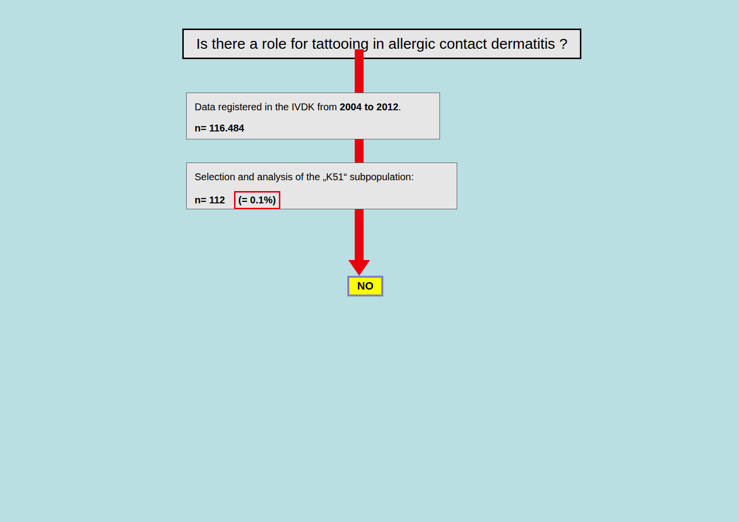Is there a role for tattooing in allergic contact dermatitis ?
Data registered in the IVDK from 2004 to 2012.
n= 116.484
Selection and analysis of the „K51“ subpopulation:
n= 112(= 0.1%)
NO